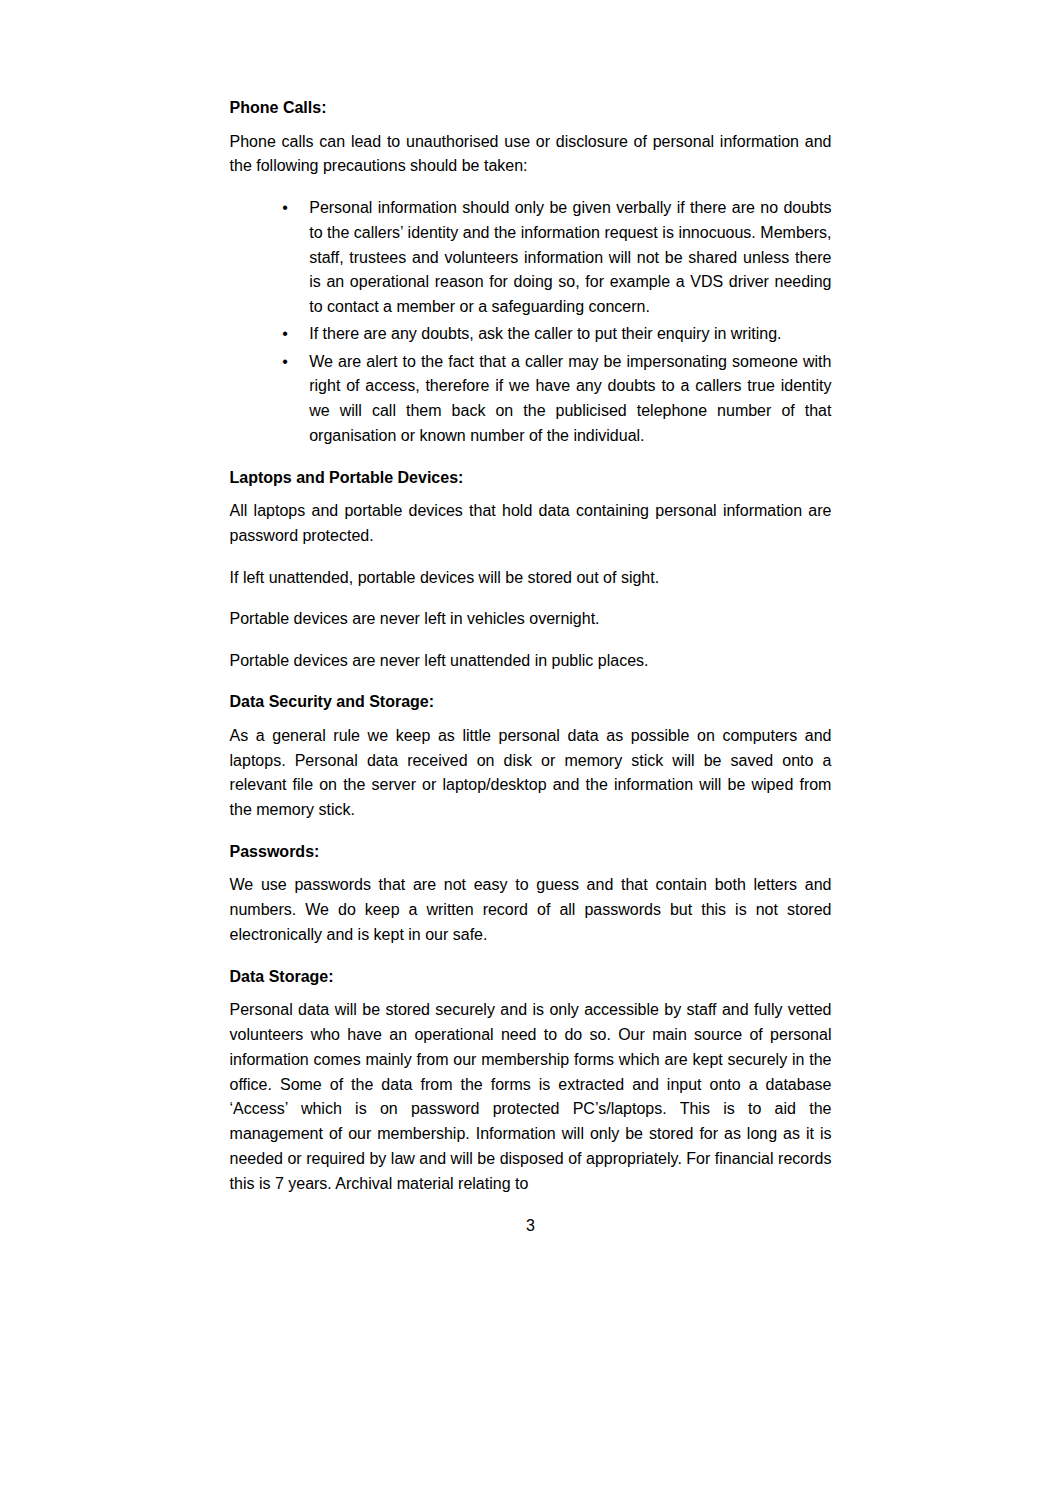Phone Calls:
Phone calls can lead to unauthorised use or disclosure of personal information and the following precautions should be taken:
Personal information should only be given verbally if there are no doubts to the callers’ identity and the information request is innocuous. Members, staff, trustees and volunteers information will not be shared unless there is an operational reason for doing so, for example a VDS driver needing to contact a member or a safeguarding concern.
If there are any doubts, ask the caller to put their enquiry in writing.
We are alert to the fact that a caller may be impersonating someone with right of access, therefore if we have any doubts to a callers true identity we will call them back on the publicised telephone number of that organisation or known number of the individual.
Laptops and Portable Devices:
All laptops and portable devices that hold data containing personal information are password protected.
If left unattended, portable devices will be stored out of sight.
Portable devices are never left in vehicles overnight.
Portable devices are never left unattended in public places.
Data Security and Storage:
As a general rule we keep as little personal data as possible on computers and laptops. Personal data received on disk or memory stick will be saved onto a relevant file on the server or laptop/desktop and the information will be wiped from the memory stick.
Passwords:
We use passwords that are not easy to guess and that contain both letters and numbers. We do keep a written record of all passwords but this is not stored electronically and is kept in our safe.
Data Storage:
Personal data will be stored securely and is only accessible by staff and fully vetted volunteers who have an operational need to do so. Our main source of personal information comes mainly from our membership forms which are kept securely in the office. Some of the data from the forms is extracted and input onto a database ‘Access’ which is on password protected PC’s/laptops. This is to aid the management of our membership. Information will only be stored for as long as it is needed or required by law and will be disposed of appropriately. For financial records this is 7 years. Archival material relating to
3